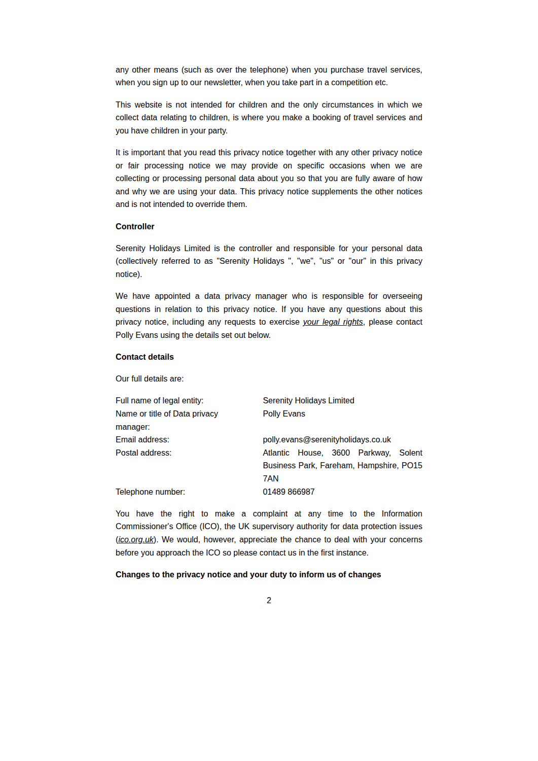any other means (such as over the telephone) when you purchase travel services, when you sign up to our newsletter, when you take part in a competition etc.
This website is not intended for children and the only circumstances in which we collect data relating to children, is where you make a booking of travel services and you have children in your party.
It is important that you read this privacy notice together with any other privacy notice or fair processing notice we may provide on specific occasions when we are collecting or processing personal data about you so that you are fully aware of how and why we are using your data. This privacy notice supplements the other notices and is not intended to override them.
Controller
Serenity Holidays Limited is the controller and responsible for your personal data (collectively referred to as "Serenity Holidays ", "we", "us" or "our" in this privacy notice).
We have appointed a data privacy manager who is responsible for overseeing questions in relation to this privacy notice. If you have any questions about this privacy notice, including any requests to exercise your legal rights, please contact Polly Evans using the details set out below.
Contact details
Our full details are:
| Full name of legal entity: | Serenity Holidays Limited |
| Name or title of Data privacy manager: | Polly Evans |
| Email address: | polly.evans@serenityholidays.co.uk |
| Postal address: | Atlantic House, 3600 Parkway, Solent Business Park, Fareham, Hampshire, PO15 7AN |
| Telephone number: | 01489 866987 |
You have the right to make a complaint at any time to the Information Commissioner's Office (ICO), the UK supervisory authority for data protection issues (ico.org.uk). We would, however, appreciate the chance to deal with your concerns before you approach the ICO so please contact us in the first instance.
Changes to the privacy notice and your duty to inform us of changes
2